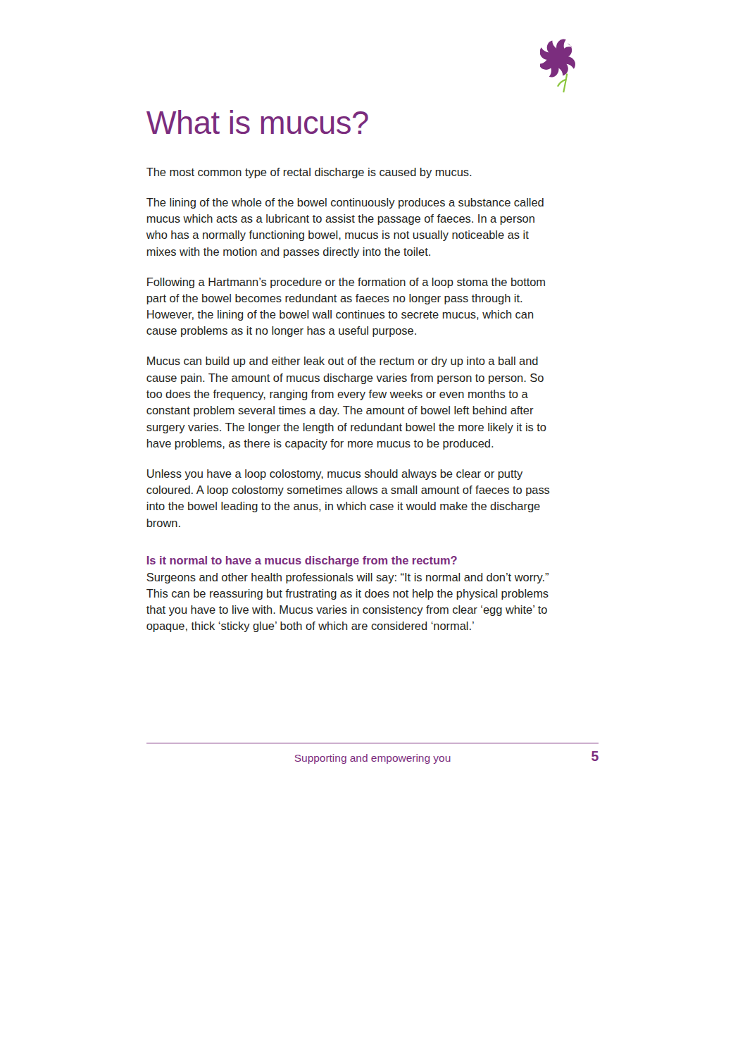What is mucus?
The most common type of rectal discharge is caused by mucus.
The lining of the whole of the bowel continuously produces a substance called mucus which acts as a lubricant to assist the passage of faeces. In a person who has a normally functioning bowel, mucus is not usually noticeable as it mixes with the motion and passes directly into the toilet.
Following a Hartmann’s procedure or the formation of a loop stoma the bottom part of the bowel becomes redundant as faeces no longer pass through it. However, the lining of the bowel wall continues to secrete mucus, which can cause problems as it no longer has a useful purpose.
Mucus can build up and either leak out of the rectum or dry up into a ball and cause pain. The amount of mucus discharge varies from person to person. So too does the frequency, ranging from every few weeks or even months to a constant problem several times a day. The amount of bowel left behind after surgery varies. The longer the length of redundant bowel the more likely it is to have problems, as there is capacity for more mucus to be produced.
Unless you have a loop colostomy, mucus should always be clear or putty coloured. A loop colostomy sometimes allows a small amount of faeces to pass into the bowel leading to the anus, in which case it would make the discharge brown.
Is it normal to have a mucus discharge from the rectum?
Surgeons and other health professionals will say: “It is normal and don’t worry.” This can be reassuring but frustrating as it does not help the physical problems that you have to live with. Mucus varies in consistency from clear ‘egg white’ to opaque, thick ‘sticky glue’ both of which are considered ‘normal.’
Supporting and empowering you 5